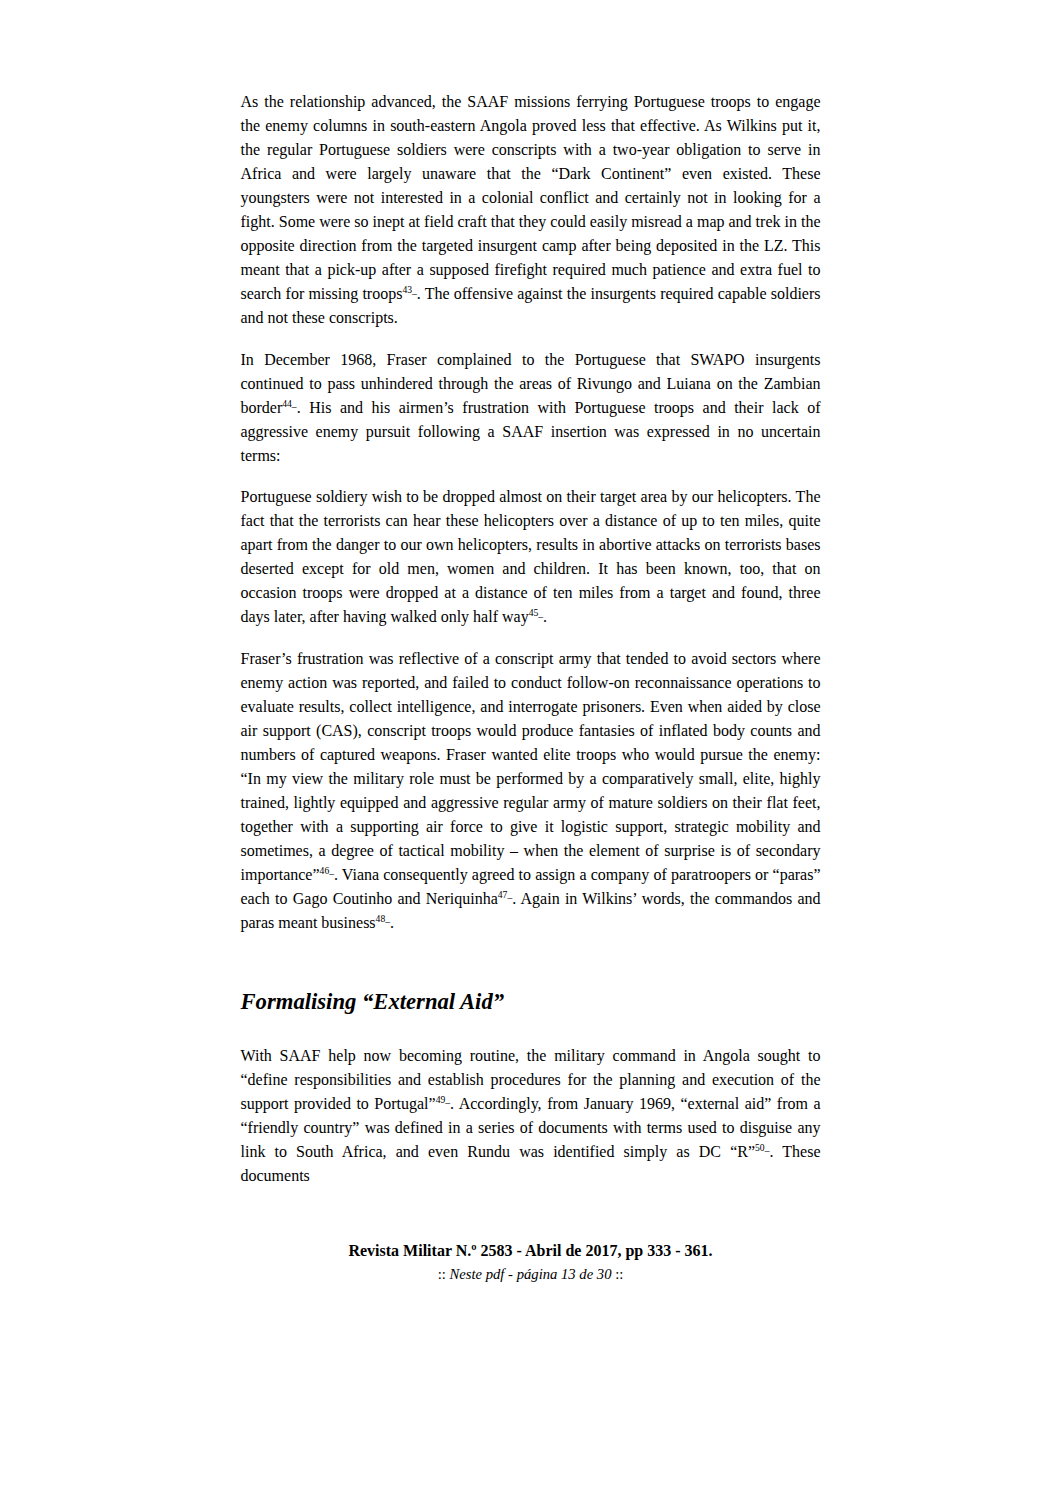As the relationship advanced, the SAAF missions ferrying Portuguese troops to engage the enemy columns in south-eastern Angola proved less that effective. As Wilkins put it, the regular Portuguese soldiers were conscripts with a two-year obligation to serve in Africa and were largely unaware that the “Dark Continent” even existed. These youngsters were not interested in a colonial conflict and certainly not in looking for a fight. Some were so inept at field craft that they could easily misread a map and trek in the opposite direction from the targeted insurgent camp after being deposited in the LZ. This meant that a pick-up after a supposed firefight required much patience and extra fuel to search for missing troops43. The offensive against the insurgents required capable soldiers and not these conscripts.
In December 1968, Fraser complained to the Portuguese that SWAPO insurgents continued to pass unhindered through the areas of Rivungo and Luiana on the Zambian border44. His and his airmen’s frustration with Portuguese troops and their lack of aggressive enemy pursuit following a SAAF insertion was expressed in no uncertain terms:
Portuguese soldiery wish to be dropped almost on their target area by our helicopters. The fact that the terrorists can hear these helicopters over a distance of up to ten miles, quite apart from the danger to our own helicopters, results in abortive attacks on terrorists bases deserted except for old men, women and children. It has been known, too, that on occasion troops were dropped at a distance of ten miles from a target and found, three days later, after having walked only half way45.
Fraser’s frustration was reflective of a conscript army that tended to avoid sectors where enemy action was reported, and failed to conduct follow-on reconnaissance operations to evaluate results, collect intelligence, and interrogate prisoners. Even when aided by close air support (CAS), conscript troops would produce fantasies of inflated body counts and numbers of captured weapons. Fraser wanted elite troops who would pursue the enemy: “In my view the military role must be performed by a comparatively small, elite, highly trained, lightly equipped and aggressive regular army of mature soldiers on their flat feet, together with a supporting air force to give it logistic support, strategic mobility and sometimes, a degree of tactical mobility – when the element of surprise is of secondary importance”46. Viana consequently agreed to assign a company of paratroopers or “paras” each to Gago Coutinho and Neriquinha47. Again in Wilkins’ words, the commandos and paras meant business48.
Formalising “External Aid”
With SAAF help now becoming routine, the military command in Angola sought to “define responsibilities and establish procedures for the planning and execution of the support provided to Portugal”49. Accordingly, from January 1969, “external aid” from a “friendly country” was defined in a series of documents with terms used to disguise any link to South Africa, and even Rundu was identified simply as DC “R”50. These documents
Revista Militar N.º 2583 - Abril de 2017, pp 333 - 361.
:: Neste pdf - página 13 de 30 ::